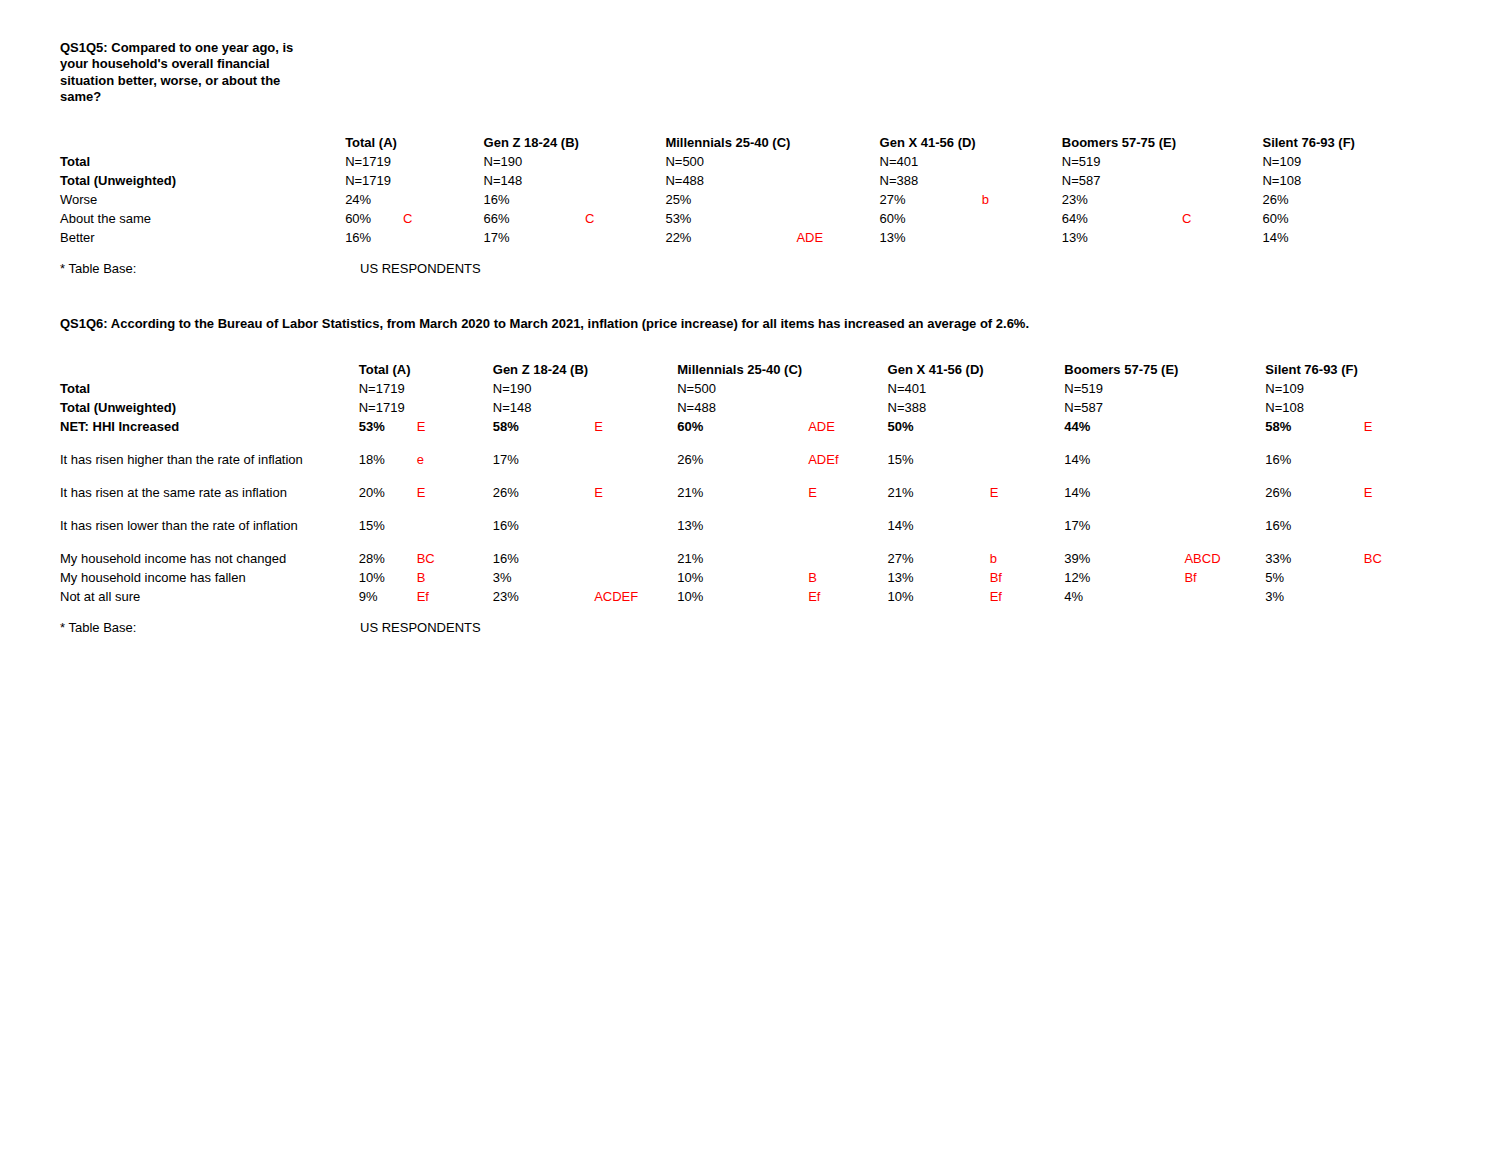QS1Q5: Compared to one year ago, is your household's overall financial situation better, worse, or about the same?
| | Total (A) | | Gen Z 18-24 (B) | | Millennials 25-40 (C) | | Gen X 41-56 (D) | | Boomers 57-75 (E) | | Silent 76-93 (F) | |
| --- | --- | --- | --- | --- | --- | --- | --- | --- | --- | --- | --- | --- |
| Total | N=1719 | | N=190 | | N=500 | | N=401 | | N=519 | | N=109 | |
| Total (Unweighted) | N=1719 | | N=148 | | N=488 | | N=388 | | N=587 | | N=108 | |
| Worse | 24% | | 16% | | 25% | | 27% | b | 23% | | 26% | |
| About the same | 60% | C | 66% | C | 53% | | 60% | | 64% | C | 60% | |
| Better | 16% | | 17% | | 22% | ADE | 13% | | 13% | | 14% | |
* Table Base: US RESPONDENTS
QS1Q6: According to the Bureau of Labor Statistics, from March 2020 to March 2021, inflation (price increase) for all items has increased an average of 2.6%.
| | Total (A) | | Gen Z 18-24 (B) | | Millennials 25-40 (C) | | Gen X 41-56 (D) | | Boomers 57-75 (E) | | Silent 76-93 (F) | |
| --- | --- | --- | --- | --- | --- | --- | --- | --- | --- | --- | --- | --- |
| Total | N=1719 | | N=190 | | N=500 | | N=401 | | N=519 | | N=109 | |
| Total (Unweighted) | N=1719 | | N=148 | | N=488 | | N=388 | | N=587 | | N=108 | |
| NET: HHI Increased | 53% | E | 58% | E | 60% | ADE | 50% | | 44% | | 58% | E |
| It has risen higher than the rate of inflation | 18% | e | 17% | | 26% | ADEf | 15% | | 14% | | 16% | |
| It has risen at the same rate as inflation | 20% | E | 26% | E | 21% | E | 21% | E | 14% | | 26% | E |
| It has risen lower than the rate of inflation | 15% | | 16% | | 13% | | 14% | | 17% | | 16% | |
| My household income has not changed | 28% | BC | 16% | | 21% | | 27% | b | 39% | ABCD | 33% | BC |
| My household income has fallen | 10% | B | 3% | | 10% | B | 13% | Bf | 12% | Bf | 5% | |
| Not at all sure | 9% | Ef | 23% | ACDEF | 10% | Ef | 10% | Ef | 4% | | 3% | |
* Table Base: US RESPONDENTS